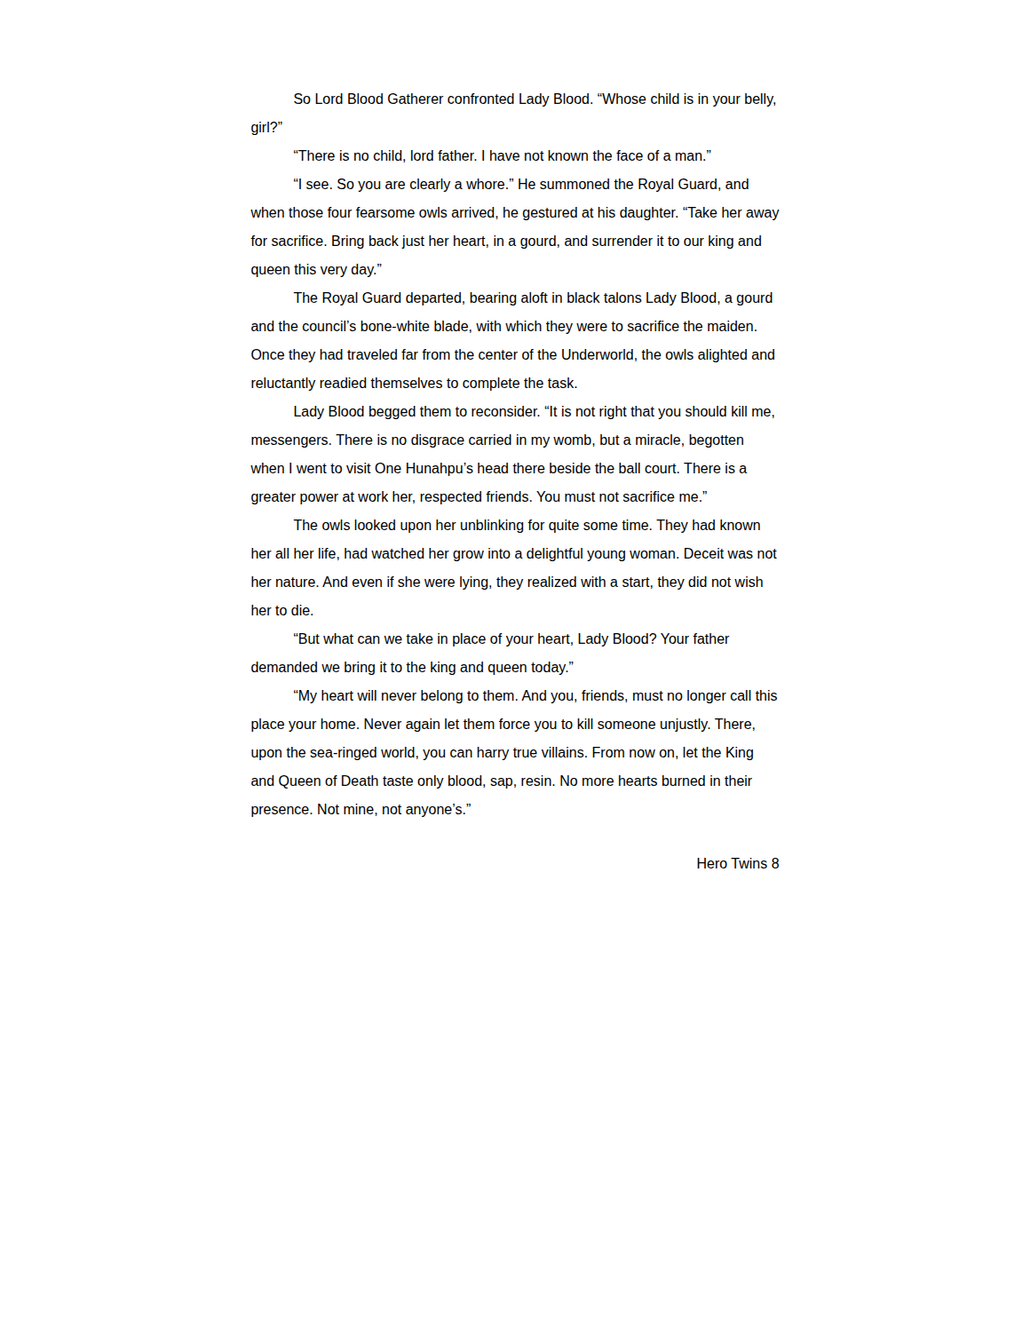So Lord Blood Gatherer confronted Lady Blood. “Whose child is in your belly, girl?”
“There is no child, lord father. I have not known the face of a man.”
“I see. So you are clearly a whore.” He summoned the Royal Guard, and when those four fearsome owls arrived, he gestured at his daughter. “Take her away for sacrifice. Bring back just her heart, in a gourd, and surrender it to our king and queen this very day.”
The Royal Guard departed, bearing aloft in black talons Lady Blood, a gourd and the council’s bone-white blade, with which they were to sacrifice the maiden. Once they had traveled far from the center of the Underworld, the owls alighted and reluctantly readied themselves to complete the task.
Lady Blood begged them to reconsider. “It is not right that you should kill me, messengers. There is no disgrace carried in my womb, but a miracle, begotten when I went to visit One Hunahpu’s head there beside the ball court. There is a greater power at work her, respected friends. You must not sacrifice me.”
The owls looked upon her unblinking for quite some time. They had known her all her life, had watched her grow into a delightful young woman. Deceit was not her nature. And even if she were lying, they realized with a start, they did not wish her to die.
“But what can we take in place of your heart, Lady Blood? Your father demanded we bring it to the king and queen today.”
“My heart will never belong to them. And you, friends, must no longer call this place your home. Never again let them force you to kill someone unjustly. There, upon the sea-ringed world, you can harry true villains. From now on, let the King and Queen of Death taste only blood, sap, resin. No more hearts burned in their presence. Not mine, not anyone’s.”
Hero Twins 8